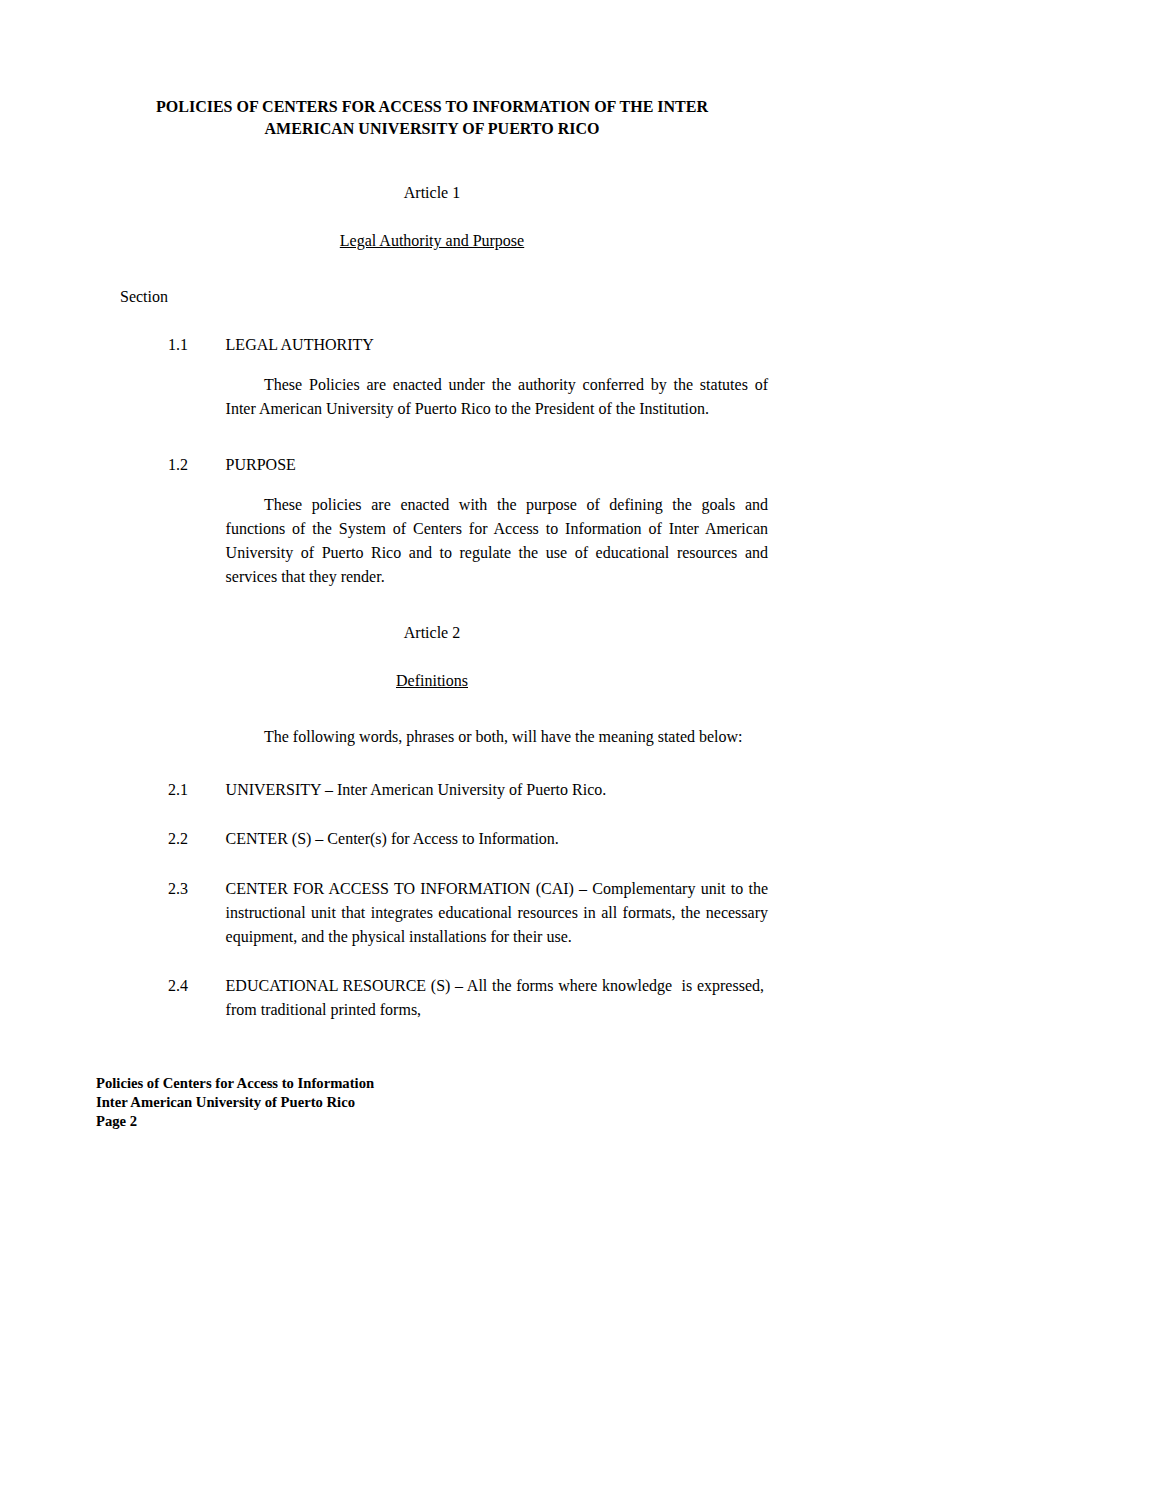Policies of Centers for Access to Information of the Inter American University of Puerto Rico
Article 1
Legal Authority and Purpose
Section
1.1
LEGAL AUTHORITY
These Policies are enacted under the authority conferred by the statutes of Inter American University of Puerto Rico to the President of the Institution.
1.2
PURPOSE
These policies are enacted with the purpose of defining the goals and functions of the System of Centers for Access to Information of Inter American University of Puerto Rico and to regulate the use of educational resources and services that they render.
Article 2
Definitions
The following words, phrases or both, will have the meaning stated below:
2.1
UNIVERSITY – Inter American University of Puerto Rico.
2.2
CENTER (S) – Center(s) for Access to Information.
2.3
CENTER FOR ACCESS TO INFORMATION (CAI) – Complementary unit to the instructional unit that integrates educational resources in all formats, the necessary equipment, and the physical installations for their use.
2.4
EDUCATIONAL RESOURCE (S) – All the forms where knowledge is expressed, from traditional printed forms,
Policies of Centers for Access to Information
Inter American University of Puerto Rico
Page 2